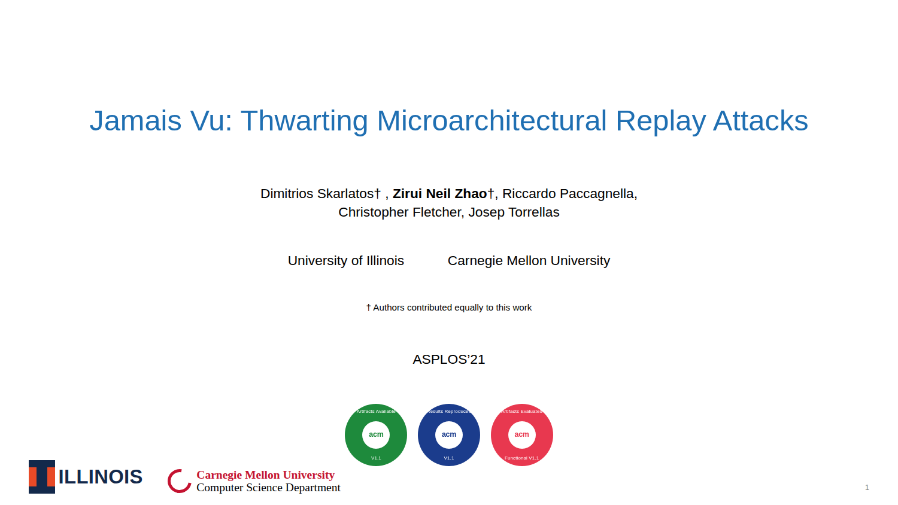Jamais Vu: Thwarting Microarchitectural Replay Attacks
Dimitrios Skarlatos† , Zirui Neil Zhao†, Riccardo Paccagnella,
Christopher Fletcher, Josep Torrellas
University of Illinois Carnegie Mellon University
† Authors contributed equally to this work
ASPLOS’21
Artifacts Available acm V1.1
Results Reproduced acm V1.1
Artifacts Evaluated acm Functional V1.1
ILLINOIS
Carnegie Mellon University
Computer Science Department
1